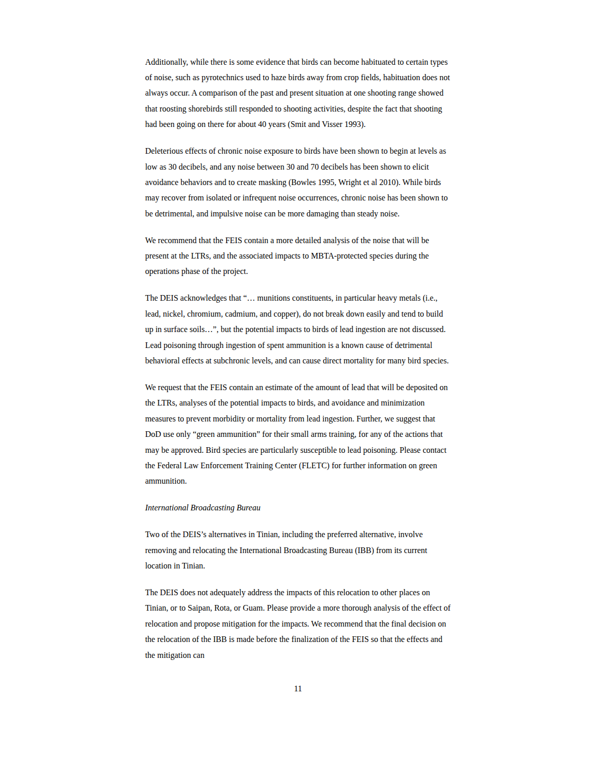Additionally, while there is some evidence that birds can become habituated to certain types of noise, such as pyrotechnics used to haze birds away from crop fields, habituation does not always occur. A comparison of the past and present situation at one shooting range showed that roosting shorebirds still responded to shooting activities, despite the fact that shooting had been going on there for about 40 years (Smit and Visser 1993).
Deleterious effects of chronic noise exposure to birds have been shown to begin at levels as low as 30 decibels, and any noise between 30 and 70 decibels has been shown to elicit avoidance behaviors and to create masking (Bowles 1995, Wright et al 2010). While birds may recover from isolated or infrequent noise occurrences, chronic noise has been shown to be detrimental, and impulsive noise can be more damaging than steady noise.
We recommend that the FEIS contain a more detailed analysis of the noise that will be present at the LTRs, and the associated impacts to MBTA-protected species during the operations phase of the project.
The DEIS acknowledges that “… munitions constituents, in particular heavy metals (i.e., lead, nickel, chromium, cadmium, and copper), do not break down easily and tend to build up in surface soils…”, but the potential impacts to birds of lead ingestion are not discussed. Lead poisoning through ingestion of spent ammunition is a known cause of detrimental behavioral effects at subchronic levels, and can cause direct mortality for many bird species.
We request that the FEIS contain an estimate of the amount of lead that will be deposited on the LTRs, analyses of the potential impacts to birds, and avoidance and minimization measures to prevent morbidity or mortality from lead ingestion. Further, we suggest that DoD use only “green ammunition” for their small arms training, for any of the actions that may be approved. Bird species are particularly susceptible to lead poisoning. Please contact the Federal Law Enforcement Training Center (FLETC) for further information on green ammunition.
International Broadcasting Bureau
Two of the DEIS’s alternatives in Tinian, including the preferred alternative, involve removing and relocating the International Broadcasting Bureau (IBB) from its current location in Tinian.
The DEIS does not adequately address the impacts of this relocation to other places on Tinian, or to Saipan, Rota, or Guam. Please provide a more thorough analysis of the effect of relocation and propose mitigation for the impacts. We recommend that the final decision on the relocation of the IBB is made before the finalization of the FEIS so that the effects and the mitigation can
11